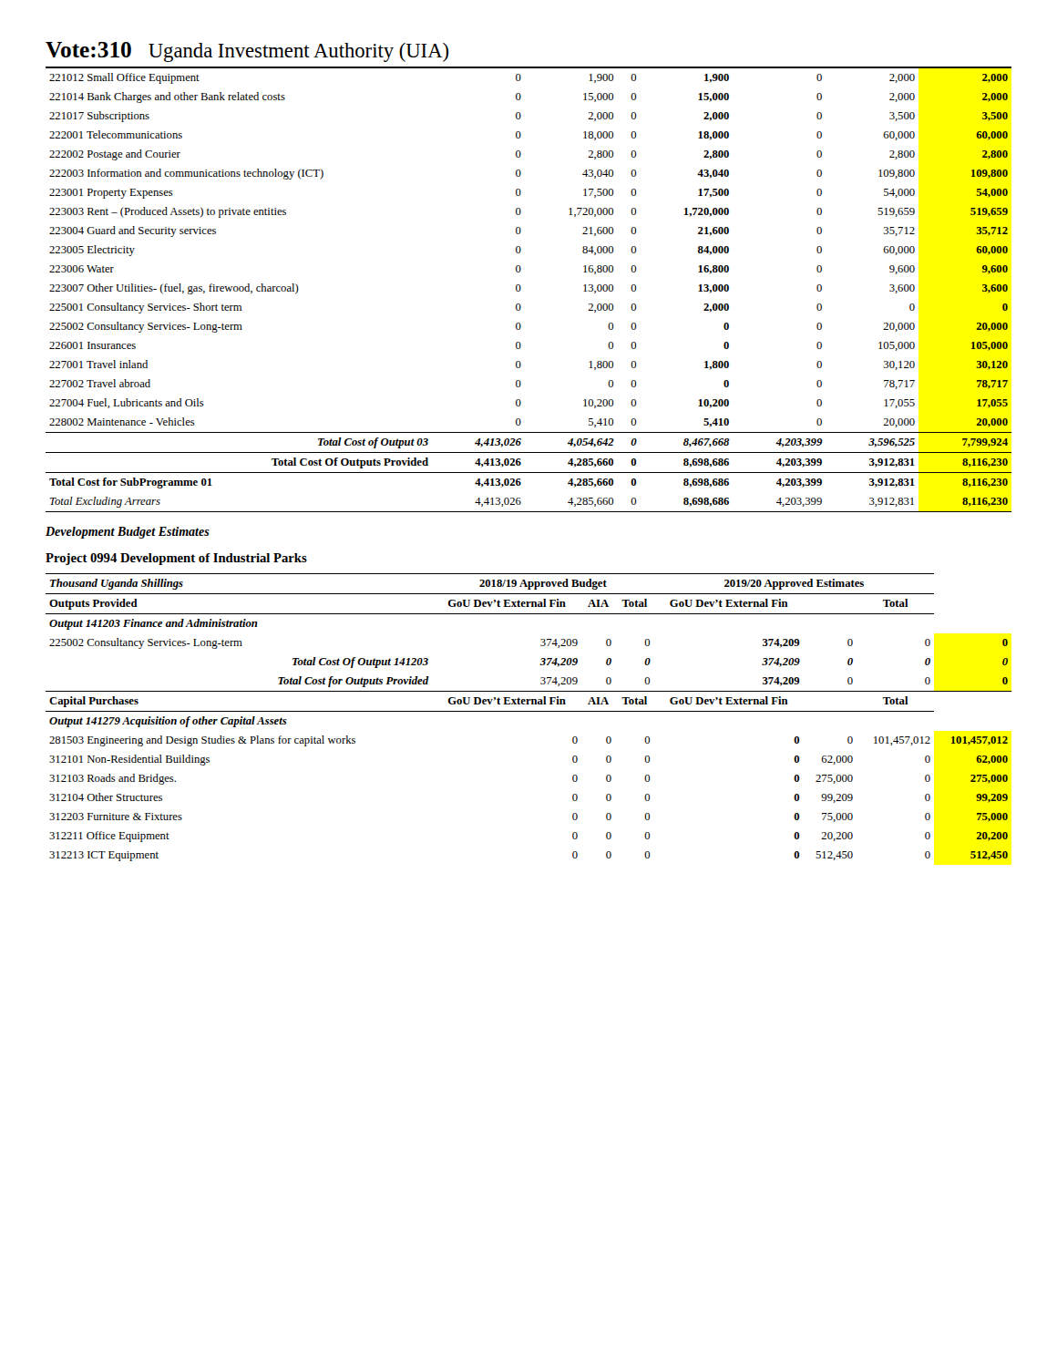Vote:310 Uganda Investment Authority (UIA)
| 221012 Small Office Equipment | 0 | 1,900 | 0 | 1,900 | 0 | 2,000 | 2,000 |
| 221014 Bank Charges and other Bank related costs | 0 | 15,000 | 0 | 15,000 | 0 | 2,000 | 2,000 |
| 221017 Subscriptions | 0 | 2,000 | 0 | 2,000 | 0 | 3,500 | 3,500 |
| 222001 Telecommunications | 0 | 18,000 | 0 | 18,000 | 0 | 60,000 | 60,000 |
| 222002 Postage and Courier | 0 | 2,800 | 0 | 2,800 | 0 | 2,800 | 2,800 |
| 222003 Information and communications technology (ICT) | 0 | 43,040 | 0 | 43,040 | 0 | 109,800 | 109,800 |
| 223001 Property Expenses | 0 | 17,500 | 0 | 17,500 | 0 | 54,000 | 54,000 |
| 223003 Rent – (Produced Assets) to private entities | 0 | 1,720,000 | 0 | 1,720,000 | 0 | 519,659 | 519,659 |
| 223004 Guard and Security services | 0 | 21,600 | 0 | 21,600 | 0 | 35,712 | 35,712 |
| 223005 Electricity | 0 | 84,000 | 0 | 84,000 | 0 | 60,000 | 60,000 |
| 223006 Water | 0 | 16,800 | 0 | 16,800 | 0 | 9,600 | 9,600 |
| 223007 Other Utilities- (fuel, gas, firewood, charcoal) | 0 | 13,000 | 0 | 13,000 | 0 | 3,600 | 3,600 |
| 225001 Consultancy Services- Short term | 0 | 2,000 | 0 | 2,000 | 0 | 0 | 0 |
| 225002 Consultancy Services- Long-term | 0 | 0 | 0 | 0 | 0 | 20,000 | 20,000 |
| 226001 Insurances | 0 | 0 | 0 | 0 | 0 | 105,000 | 105,000 |
| 227001 Travel inland | 0 | 1,800 | 0 | 1,800 | 0 | 30,120 | 30,120 |
| 227002 Travel abroad | 0 | 0 | 0 | 0 | 0 | 78,717 | 78,717 |
| 227004 Fuel, Lubricants and Oils | 0 | 10,200 | 0 | 10,200 | 0 | 17,055 | 17,055 |
| 228002 Maintenance - Vehicles | 0 | 5,410 | 0 | 5,410 | 0 | 20,000 | 20,000 |
| Total Cost of Output 03 | 4,413,026 | 4,054,642 | 0 | 8,467,668 | 4,203,399 | 3,596,525 | 7,799,924 |
| Total Cost Of Outputs Provided | 4,413,026 | 4,285,660 | 0 | 8,698,686 | 4,203,399 | 3,912,831 | 8,116,230 |
| Total Cost for SubProgramme 01 | 4,413,026 | 4,285,660 | 0 | 8,698,686 | 4,203,399 | 3,912,831 | 8,116,230 |
| Total Excluding Arrears | 4,413,026 | 4,285,660 | 0 | 8,698,686 | 4,203,399 | 3,912,831 | 8,116,230 |
Development Budget Estimates
Project 0994 Development of Industrial Parks
| Thousand Uganda Shillings | 2018/19 Approved Budget | 2019/20 Approved Estimates |
| Outputs Provided | GoU Dev’t External Fin | AIA | Total | GoU Dev’t External Fin | | Total |
| Output 141203 Finance and Administration |
| 225002 Consultancy Services- Long-term | 374,209 | 0 | 0 | 374,209 | 0 | 0 | 0 |
| Total Cost Of Output 141203 | 374,209 | 0 | 0 | 374,209 | 0 | 0 | 0 |
| Total Cost for Outputs Provided | 374,209 | 0 | 0 | 374,209 | 0 | 0 | 0 |
| Capital Purchases | GoU Dev’t External Fin | AIA | Total | GoU Dev’t External Fin | | Total |
| Output 141279 Acquisition of other Capital Assets |
| 281503 Engineering and Design Studies & Plans for capital works | 0 | 0 | 0 | 0 | 0 | 101,457,012 | 101,457,012 |
| 312101 Non-Residential Buildings | 0 | 0 | 0 | 0 | 62,000 | 0 | 62,000 |
| 312103 Roads and Bridges. | 0 | 0 | 0 | 0 | 275,000 | 0 | 275,000 |
| 312104 Other Structures | 0 | 0 | 0 | 0 | 99,209 | 0 | 99,209 |
| 312203 Furniture & Fixtures | 0 | 0 | 0 | 0 | 75,000 | 0 | 75,000 |
| 312211 Office Equipment | 0 | 0 | 0 | 0 | 20,200 | 0 | 20,200 |
| 312213 ICT Equipment | 0 | 0 | 0 | 0 | 512,450 | 0 | 512,450 |